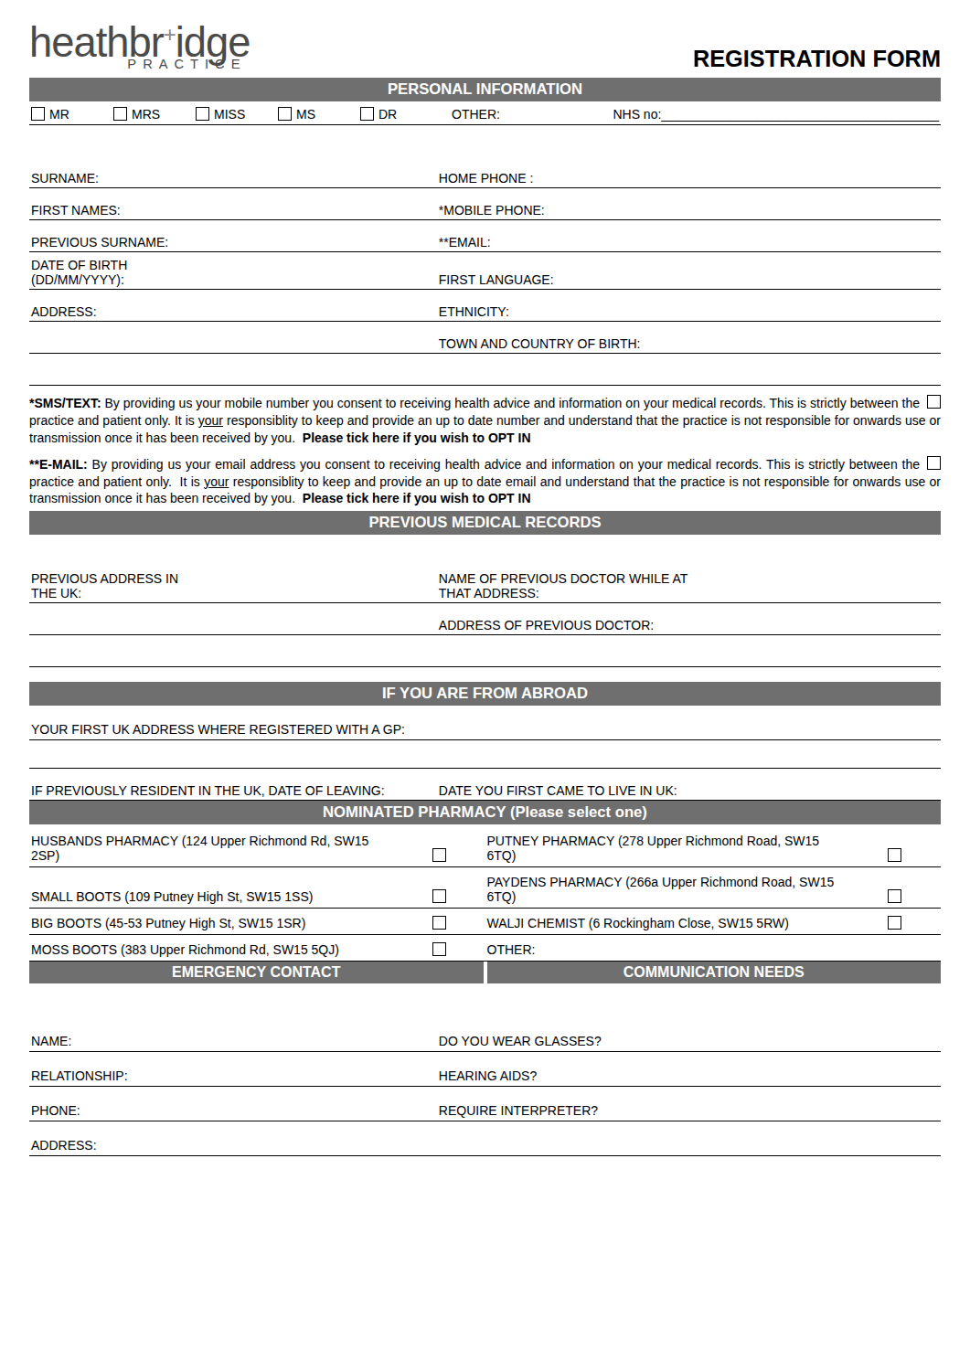heathbr+idge
PRACTICE
REGISTRATION FORM
PERSONAL INFORMATION
MR MRS MISS MS DR OTHER: NHS no:_______________________________________
| SURNAME: | HOME PHONE : |
| FIRST NAMES: | *MOBILE PHONE: |
| PREVIOUS SURNAME: | **EMAIL: |
| DATE OF BIRTH (DD/MM/YYYY): | FIRST LANGUAGE: |
| ADDRESS: | ETHNICITY: |
| | TOWN AND COUNTRY OF BIRTH: |
*SMS/TEXT: By providing us your mobile number you consent to receiving health advice and information on your medical records. This is strictly between the practice and patient only. It is your responsiblity to keep and provide an up to date number and understand that the practice is not responsible for onwards use or transmission once it has been received by you. Please tick here if you wish to OPT IN
**E-MAIL: By providing us your email address you consent to receiving health advice and information on your medical records. This is strictly between the practice and patient only. It is your responsiblity to keep and provide an up to date email and understand that the practice is not responsible for onwards use or transmission once it has been received by you. Please tick here if you wish to OPT IN
PREVIOUS MEDICAL RECORDS
| PREVIOUS ADDRESS IN THE UK: | NAME OF PREVIOUS DOCTOR WHILE AT THAT ADDRESS: |
| | ADDRESS OF PREVIOUS DOCTOR: |
IF YOU ARE FROM ABROAD
YOUR FIRST UK ADDRESS WHERE REGISTERED WITH A GP:
| IF PREVIOUSLY RESIDENT IN THE UK, DATE OF LEAVING: | DATE YOU FIRST CAME TO LIVE IN UK: |
NOMINATED PHARMACY (Please select one)
| HUSBANDS PHARMACY (124 Upper Richmond Rd, SW15 2SP) | | PUTNEY PHARMACY (278 Upper Richmond Road, SW15 6TQ) | |
| SMALL BOOTS (109 Putney High St, SW15 1SS) | | PAYDENS PHARMACY (266a Upper Richmond Road, SW15 6TQ) | |
| BIG BOOTS (45-53 Putney High St, SW15 1SR) | | WALJI CHEMIST (6 Rockingham Close, SW15 5RW) | |
| MOSS BOOTS (383 Upper Richmond Rd, SW15 5QJ) | | OTHER: |
EMERGENCY CONTACT
COMMUNICATION NEEDS
| NAME: | DO YOU WEAR GLASSES? |
| RELATIONSHIP: | HEARING AIDS? |
| PHONE: | REQUIRE INTERPRETER? |
| ADDRESS: | |